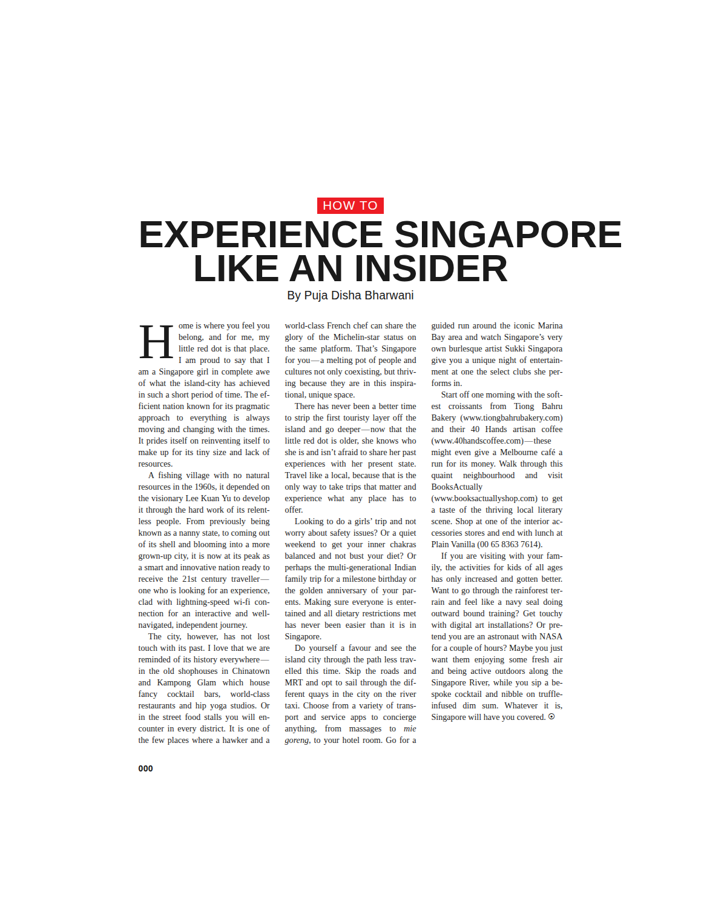HOW TO
EXPERIENCE SINGAPORELIKE AN INSIDER
By Puja Disha Bharwani
Home is where you feel you belong, and for me, my little red dot is that place. I am proud to say that I am a Singapore girl in complete awe of what the island-city has achieved in such a short period of time. The efficient nation known for its pragmatic approach to everything is always moving and changing with the times. It prides itself on reinventing itself to make up for its tiny size and lack of resources.
A fishing village with no natural resources in the 1960s, it depended on the visionary Lee Kuan Yu to develop it through the hard work of its relentless people. From previously being known as a nanny state, to coming out of its shell and blooming into a more grown-up city, it is now at its peak as a smart and innovative nation ready to receive the 21st century traveller — one who is looking for an experience, clad with lightning-speed wi-fi connection for an interactive and well-navigated, independent journey.
The city, however, has not lost touch with its past. I love that we are reminded of its history everywhere — in the old shophouses in Chinatown and Kampong Glam which house fancy cocktail bars, world-class restaurants and hip yoga studios. Or in the street food stalls you will encounter in every district. It is one of the few places where a hawker and a world-class French chef can share the glory of the Michelin-star status on the same platform. That’s Singapore for you — a melting pot of people and cultures not only coexisting, but thriving because they are in this inspirational, unique space.
There has never been a better time to strip the first touristy layer off the island and go deeper — now that the little red dot is older, she knows who she is and isn’t afraid to share her past experiences with her present state. Travel like a local, because that is the only way to take trips that matter and experience what any place has to offer.
Looking to do a girls’ trip and not worry about safety issues? Or a quiet weekend to get your inner chakras balanced and not bust your diet? Or perhaps the multi-generational Indian family trip for a milestone birthday or the golden anniversary of your parents. Making sure everyone is entertained and all dietary restrictions met has never been easier than it is in Singapore.
Do yourself a favour and see the island city through the path less travelled this time. Skip the roads and MRT and opt to sail through the different quays in the city on the river taxi. Choose from a variety of transport and service apps to concierge anything, from massages to mie goreng, to your hotel room. Go for a guided run around the iconic Marina Bay area and watch Singapore’s very own burlesque artist Sukki Singapora give you a unique night of entertainment at one the select clubs she performs in.
Start off one morning with the softest croissants from Tiong Bahru Bakery (www.tiongbahrubakery.com) and their 40 Hands artisan coffee (www.40handscoffee.com) — these might even give a Melbourne café a run for its money. Walk through this quaint neighbourhood and visit BooksActually (www.booksactuallyshop.com) to get a taste of the thriving local literary scene. Shop at one of the interior accessories stores and end with lunch at Plain Vanilla (00 65 8363 7614).
If you are visiting with your family, the activities for kids of all ages has only increased and gotten better. Want to go through the rainforest terrain and feel like a navy seal doing outward bound training? Get touchy with digital art installations? Or pretend you are an astronaut with NASA for a couple of hours? Maybe you just want them enjoying some fresh air and being active outdoors along the Singapore River, while you sip a bespoke cocktail and nibble on truffle-infused dim sum. Whatever it is, Singapore will have you covered.⦿
000